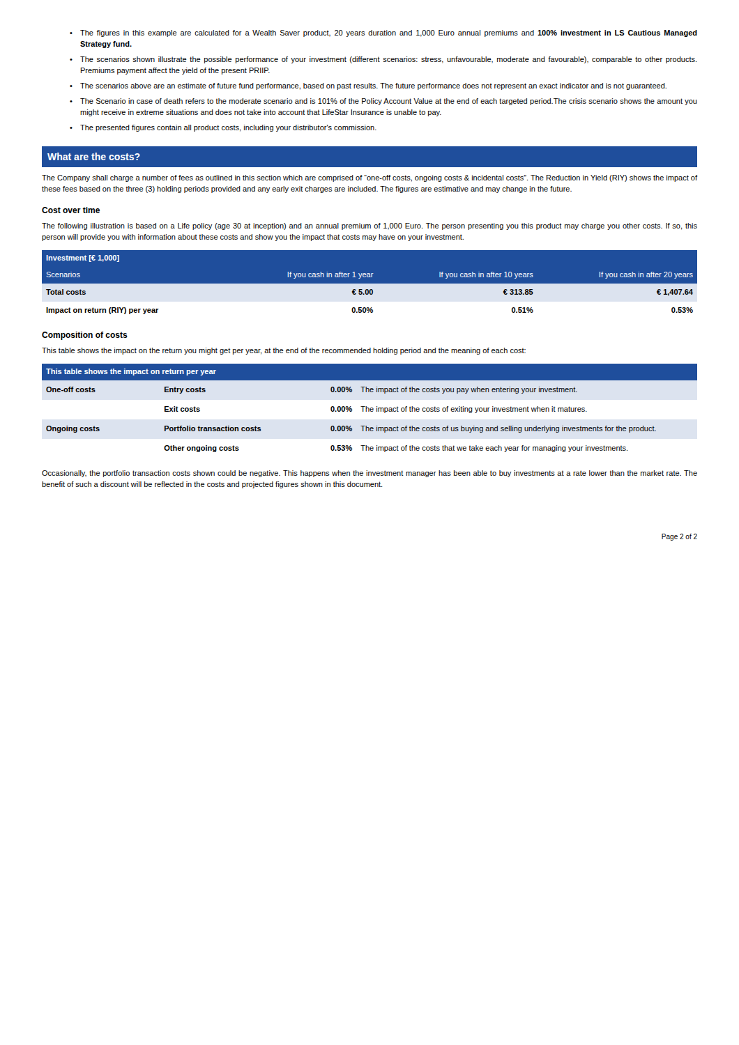The figures in this example are calculated for a Wealth Saver product, 20 years duration and 1,000 Euro annual premiums and 100% investment in LS Cautious Managed Strategy fund.
The scenarios shown illustrate the possible performance of your investment (different scenarios: stress, unfavourable, moderate and favourable), comparable to other products. Premiums payment affect the yield of the present PRIIP.
The scenarios above are an estimate of future fund performance, based on past results. The future performance does not represent an exact indicator and is not guaranteed.
The Scenario in case of death refers to the moderate scenario and is 101% of the Policy Account Value at the end of each targeted period.The crisis scenario shows the amount you might receive in extreme situations and does not take into account that LifeStar Insurance is unable to pay.
The presented figures contain all product costs, including your distributor's commission.
What are the costs?
The Company shall charge a number of fees as outlined in this section which are comprised of “one-off costs, ongoing costs & incidental costs”. The Reduction in Yield (RIY) shows the impact of these fees based on the three (3) holding periods provided and any early exit charges are included. The figures are estimative and may change in the future.
Cost over time
The following illustration is based on a Life policy (age 30 at inception) and an annual premium of 1,000 Euro. The person presenting you this product may charge you other costs. If so, this person will provide you with information about these costs and show you the impact that costs may have on your investment.
| Investment [€ 1,000] |
| --- |
| Scenarios | If you cash in after 1 year | If you cash in after 10 years | If you cash in after 20 years |
| Total costs | € 5.00 | € 313.85 | € 1,407.64 |
| Impact on return (RIY) per year | 0.50% | 0.51% | 0.53% |
Composition of costs
This table shows the impact on the return you might get per year, at the end of the recommended holding period and the meaning of each cost:
| This table shows the impact on return per year |
| --- |
| One-off costs | Entry costs | 0.00% | The impact of the costs you pay when entering your investment. |
| | Exit costs | 0.00% | The impact of the costs of exiting your investment when it matures. |
| Ongoing costs | Portfolio transaction costs | 0.00% | The impact of the costs of us buying and selling underlying investments for the product. |
| | Other ongoing costs | 0.53% | The impact of the costs that we take each year for managing your investments. |
Occasionally, the portfolio transaction costs shown could be negative. This happens when the investment manager has been able to buy investments at a rate lower than the market rate. The benefit of such a discount will be reflected in the costs and projected figures shown in this document.
Page 2 of 2